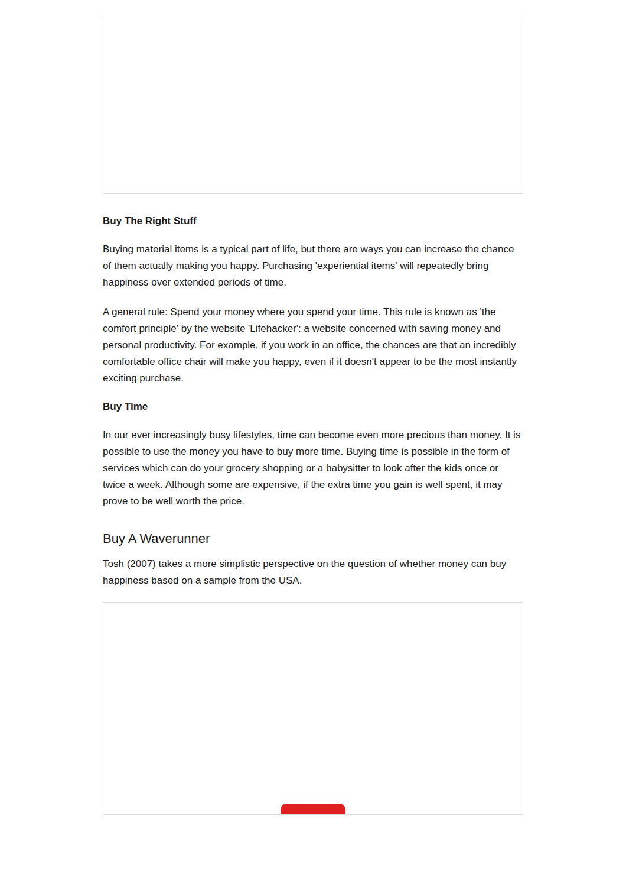Buy The Right Stuff
Buying material items is a typical part of life, but there are ways you can increase the chance of them actually making you happy. Purchasing 'experiential items' will repeatedly bring happiness over extended periods of time.
A general rule: Spend your money where you spend your time. This rule is known as 'the comfort principle' by the website 'Lifehacker': a website concerned with saving money and personal productivity. For example, if you work in an office, the chances are that an incredibly comfortable office chair will make you happy, even if it doesn't appear to be the most instantly exciting purchase.
Buy Time
In our ever increasingly busy lifestyles, time can become even more precious than money. It is possible to use the money you have to buy more time. Buying time is possible in the form of services which can do your grocery shopping or a babysitter to look after the kids once or twice a week. Although some are expensive, if the extra time you gain is well spent, it may prove to be well worth the price.
Buy A Waverunner
Tosh (2007) takes a more simplistic perspective on the question of whether money can buy happiness based on a sample from the USA.